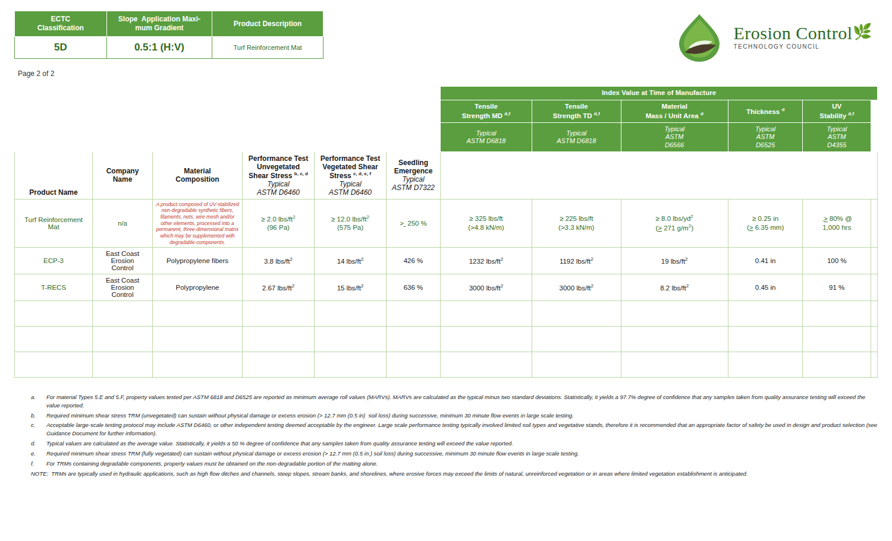| ECTC Classification | Slope Application Maxi- mum Gradient | Product Description |
| --- | --- | --- |
| 5D | 0.5:1 (H:V) | Turf Reinforcement Mat |
Erosion Control🌿
TECHNOLOGY COUNCIL
Page 2 of 2
| | | | | | | Index Value at Time of Manufacture |
| --- | --- | --- | --- | --- | --- | --- |
| Tensile Strength MD d,f | Tensile Strength TD d,f | Material Mass / Unit Area d | Thickness d | UV Stability d,f | |
| Typical ASTM D6818 | Typical ASTM D6818 | Typical ASTM D6566 | Typical ASTM D6525 | Typical ASTM D4355 |
| Product Name | Company Name | Material Composition | Performance Test Unvegetated Shear Stress b, c, d Typical ASTM D6460 | Performance Test Vegetated Shear Stress c, d, e, f Typical ASTM D6460 | Seedling Emergence Typical ASTM D7322 | |
| Turf Reinforcement Mat | n/a | A product composed of UV-stabilized non-degradable synthetic fibers, filaments, nets, wire mesh and/or other elements, processed into a permanent, three-dimensional matrix which may be supplemented with degradable components. | ≥ 2.0 lbs/ft 2 (96 Pa) | ≥ 12.0 lbs/ft 2 (575 Pa) | > 250 % | ≥ 325 lbs/ft (>4.8 kN/m) | ≥ 225 lbs/ft (>3.3 kN/m) | ≥ 8.0 lbs/yd 2 ( > 271 g/m 2 ) | ≥ 0.25 in ( > 6.35 mm) | . > 80% @ 1,000 hrs | |
| ECP-3 | East Coast Erosion Control | Polypropylene fibers | 3.8 lbs/ft 2 | 14 lbs/ft 2 | 426 % | 1232 lbs/ft 2 | 1192 lbs/ft 2 | 19 lbs/ft 2 | 0.41 in | 100 % | |
| T-RECS | East Coast Erosion Control | Polypropylene | 2.67 lbs/ft 2 | 15 lbs/ft 2 | 636 % | 3000 lbs/ft 2 | 3000 lbs/ft 2 | 8.2 lbs/ft 2 | 0.45 in | 91 % | |
a. For material Types 5.E and 5.F, property values tested per ASTM 6818 and D6525 are reported as minimum average roll values (MARVs). MARVs are calculated as the typical minus two standard deviations. Statistically, it yields a 97.7% degree of confidence that any samples taken from quality assurance testing will exceed the value reported.
b. Required minimum shear stress TRM (unvegetated) can sustain without physical damage or excess erosion (> 12.7 mm (0.5 in) soil loss) during successive, minimum 30 minute flow events in large scale testing.
c. Acceptable large-scale testing protocol may include ASTM D6460, or other independent testing deemed acceptable by the engineer. Large scale performance testing typically involved limited soil types and vegetative stands, therefore it is recommended that an appropriate factor of safety be used in design and product selection (see Guidance Document for further information).
d. Typical values are calculated as the average value. Statistically, it yields a 50 % degree of confidence that any samples taken from quality assurance testing will exceed the value reported.
e. Required minimum shear stress TRM (fully vegetated) can sustain without physical damage or excess erosion (> 12.7 mm (0.5 in.) soil loss) during successive, minimum 30 minute flow events in large scale testing.
f. For TRMs containing degradable components, property values must be obtained on the non-degradable portion of the matting alone.
NOTE: TRMs are typically used in hydraulic applications, such as high flow ditches and channels, steep slopes, stream banks, and shorelines, where erosive forces may exceed the limits of natural, unreinforced vegetation or in areas where limited vegetation establishment is anticipated.